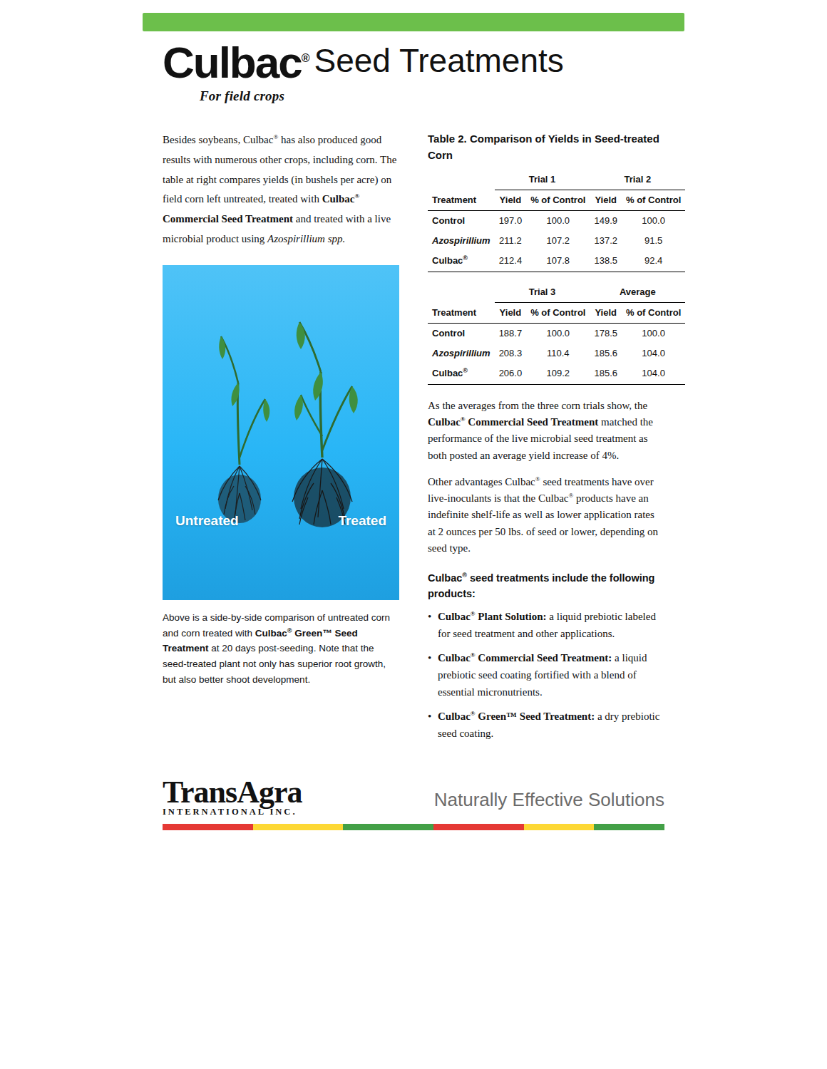Culbac® Seed Treatments
For field crops
Besides soybeans, Culbac® has also produced good results with numerous other crops, including corn. The table at right compares yields (in bushels per acre) on field corn left untreated, treated with Culbac® Commercial Seed Treatment and treated with a live microbial product using Azospirillium spp.
Untreated Treated
Above is a side-by-side comparison of untreated corn and corn treated with Culbac® Green™ Seed Treatment at 20 days post-seeding. Note that the seed-treated plant not only has superior root growth, but also better shoot development.
Table 2. Comparison of Yields in Seed-treated Corn
| | Trial 1 | Trial 2 |
| --- | --- | --- |
| Treatment | Yield | % of Control | Yield | % of Control |
| Control | 197.0 | 100.0 | 149.9 | 100.0 |
| Azospirillium | 211.2 | 107.2 | 137.2 | 91.5 |
| Culbac ® | 212.4 | 107.8 | 138.5 | 92.4 |
| | Trial 3 | Average |
| --- | --- | --- |
| Treatment | Yield | % of Control | Yield | % of Control |
| Control | 188.7 | 100.0 | 178.5 | 100.0 |
| Azospirillium | 208.3 | 110.4 | 185.6 | 104.0 |
| Culbac ® | 206.0 | 109.2 | 185.6 | 104.0 |
As the averages from the three corn trials show, the Culbac® Commercial Seed Treatment matched the performance of the live microbial seed treatment as both posted an average yield increase of 4%.
Other advantages Culbac® seed treatments have over live-inoculants is that the Culbac® products have an indefinite shelf-life as well as lower application rates at 2 ounces per 50 lbs. of seed or lower, depending on seed type.
Culbac® seed treatments include the following products:
Culbac® Plant Solution: a liquid prebiotic labeled for seed treatment and other applications.
Culbac® Commercial Seed Treatment: a liquid prebiotic seed coating fortified with a blend of essential micronutrients.
Culbac® Green™ Seed Treatment: a dry prebiotic seed coating.
TransAgra INTERNATIONAL INC.
Naturally Effective Solutions